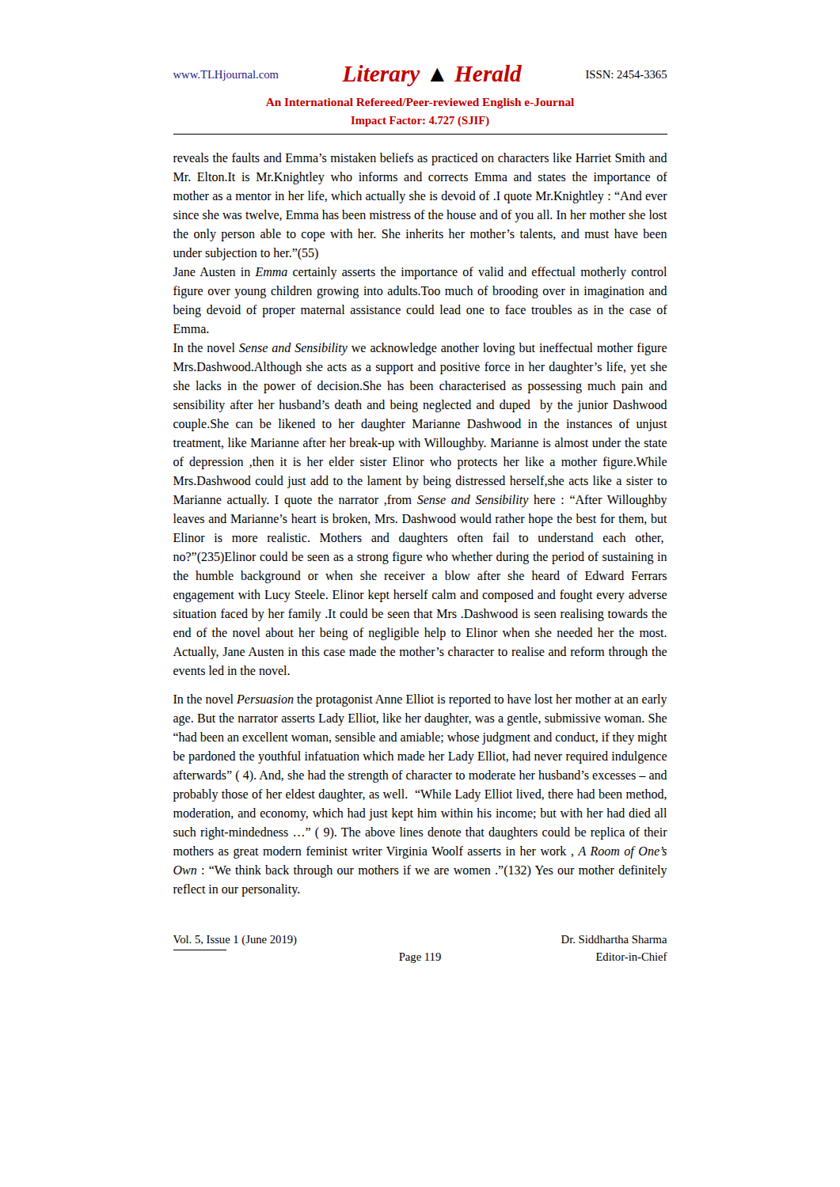www.TLHjournal.com
Literary ▲ Herald
ISSN: 2454-3365
An International Refereed/Peer-reviewed English e-Journal
Impact Factor: 4.727 (SJIF)
reveals the faults and Emma’s mistaken beliefs as practiced on characters like Harriet Smith and Mr. Elton.It is Mr.Knightley who informs and corrects Emma and states the importance of mother as a mentor in her life, which actually she is devoid of .I quote Mr.Knightley : “And ever since she was twelve, Emma has been mistress of the house and of you all. In her mother she lost the only person able to cope with her. She inherits her mother’s talents, and must have been under subjection to her.”(55)
Jane Austen in Emma certainly asserts the importance of valid and effectual motherly control figure over young children growing into adults.Too much of brooding over in imagination and being devoid of proper maternal assistance could lead one to face troubles as in the case of Emma.
In the novel Sense and Sensibility we acknowledge another loving but ineffectual mother figure Mrs.Dashwood.Although she acts as a support and positive force in her daughter’s life, yet she she lacks in the power of decision.She has been characterised as possessing much pain and sensibility after her husband’s death and being neglected and duped by the junior Dashwood couple.She can be likened to her daughter Marianne Dashwood in the instances of unjust treatment, like Marianne after her break-up with Willoughby. Marianne is almost under the state of depression ,then it is her elder sister Elinor who protects her like a mother figure.While Mrs.Dashwood could just add to the lament by being distressed herself,she acts like a sister to Marianne actually. I quote the narrator ,from Sense and Sensibility here : “After Willoughby leaves and Marianne’s heart is broken, Mrs. Dashwood would rather hope the best for them, but Elinor is more realistic. Mothers and daughters often fail to understand each other, no?”(235)Elinor could be seen as a strong figure who whether during the period of sustaining in the humble background or when she receiver a blow after she heard of Edward Ferrars engagement with Lucy Steele. Elinor kept herself calm and composed and fought every adverse situation faced by her family .It could be seen that Mrs .Dashwood is seen realising towards the end of the novel about her being of negligible help to Elinor when she needed her the most. Actually, Jane Austen in this case made the mother’s character to realise and reform through the events led in the novel.
In the novel Persuasion the protagonist Anne Elliot is reported to have lost her mother at an early age. But the narrator asserts Lady Elliot, like her daughter, was a gentle, submissive woman. She “had been an excellent woman, sensible and amiable; whose judgment and conduct, if they might be pardoned the youthful infatuation which made her Lady Elliot, had never required indulgence afterwards” ( 4). And, she had the strength of character to moderate her husband’s excesses – and probably those of her eldest daughter, as well. “While Lady Elliot lived, there had been method, moderation, and economy, which had just kept him within his income; but with her had died all such right-mindedness …” ( 9). The above lines denote that daughters could be replica of their mothers as great modern feminist writer Virginia Woolf asserts in her work , A Room of One’s Own : “We think back through our mothers if we are women .”(132) Yes our mother definitely reflect in our personality.
| Vol. 5, Issue 1 (June 2019) | | Dr. Siddhartha Sharma |
| | Page 119 | Editor-in-Chief |